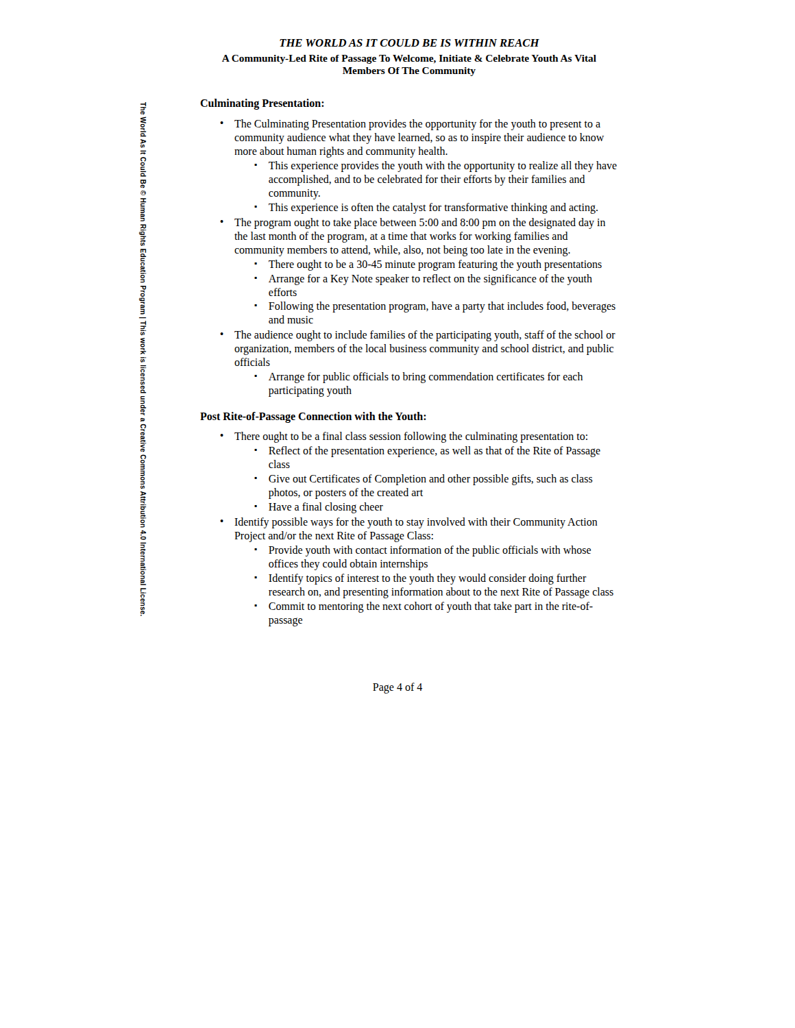The World As It Could Be © Human Rights Education Program | This work is licensed under a Creative Commons Attribution 4.0 International License.
THE WORLD AS IT COULD BE IS WITHIN REACH
A Community-Led Rite of Passage To Welcome, Initiate & Celebrate Youth As Vital Members Of The Community
Culminating Presentation:
The Culminating Presentation provides the opportunity for the youth to present to a community audience what they have learned, so as to inspire their audience to know more about human rights and community health.
This experience provides the youth with the opportunity to realize all they have accomplished, and to be celebrated for their efforts by their families and community.
This experience is often the catalyst for transformative thinking and acting.
The program ought to take place between 5:00 and 8:00 pm on the designated day in the last month of the program, at a time that works for working families and community members to attend, while, also, not being too late in the evening.
There ought to be a 30-45 minute program featuring the youth presentations
Arrange for a Key Note speaker to reflect on the significance of the youth efforts
Following the presentation program, have a party that includes food, beverages and music
The audience ought to include families of the participating youth, staff of the school or organization, members of the local business community and school district, and public officials
Arrange for public officials to bring commendation certificates for each participating youth
Post Rite-of-Passage Connection with the Youth:
There ought to be a final class session following the culminating presentation to:
Reflect of the presentation experience, as well as that of the Rite of Passage class
Give out Certificates of Completion and other possible gifts, such as class photos, or posters of the created art
Have a final closing cheer
Identify possible ways for the youth to stay involved with their Community Action Project and/or the next Rite of Passage Class:
Provide youth with contact information of the public officials with whose offices they could obtain internships
Identify topics of interest to the youth they would consider doing further research on, and presenting information about to the next Rite of Passage class
Commit to mentoring the next cohort of youth that take part in the rite-of-passage
Page 4 of 4